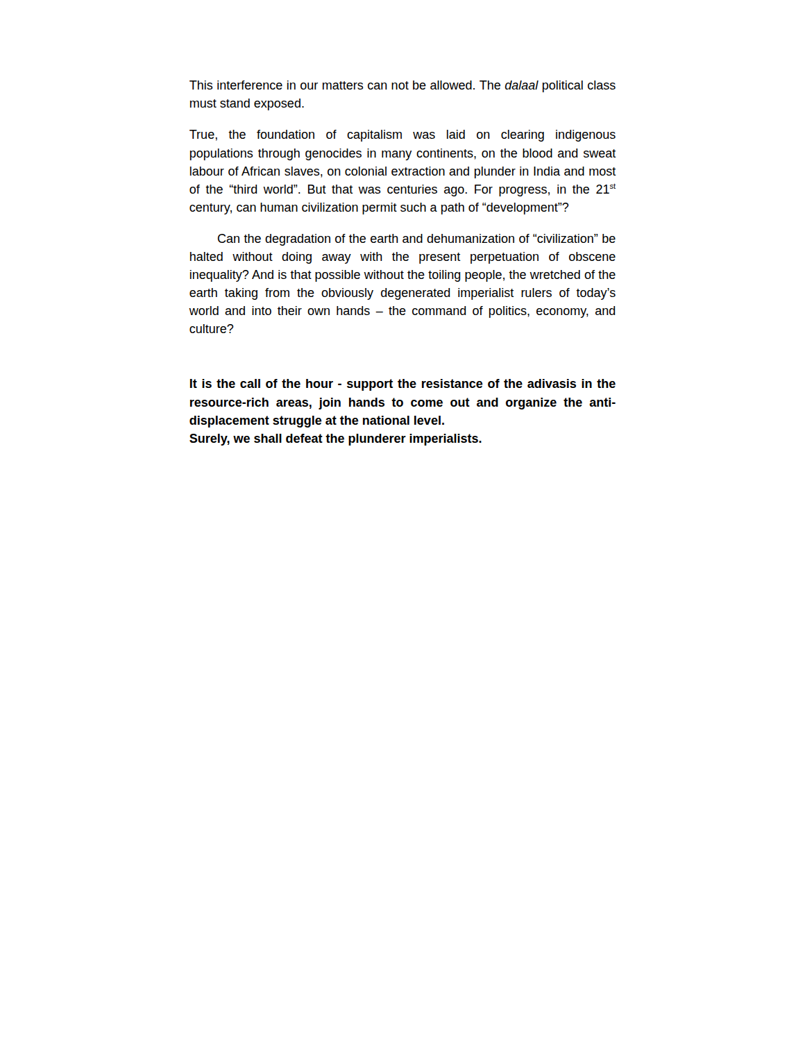This interference in our matters can not be allowed. The dalaal political class must stand exposed.
True, the foundation of capitalism was laid on clearing indigenous populations through genocides in many continents, on the blood and sweat labour of African slaves, on colonial extraction and plunder in India and most of the “third world”. But that was centuries ago. For progress, in the 21st century, can human civilization permit such a path of “development”?
Can the degradation of the earth and dehumanization of “civilization” be halted without doing away with the present perpetuation of obscene inequality? And is that possible without the toiling people, the wretched of the earth taking from the obviously degenerated imperialist rulers of today’s world and into their own hands – the command of politics, economy, and culture?
It is the call of the hour - support the resistance of the adivasis in the resource-rich areas, join hands to come out and organize the anti-displacement struggle at the national level.
Surely, we shall defeat the plunderer imperialists.